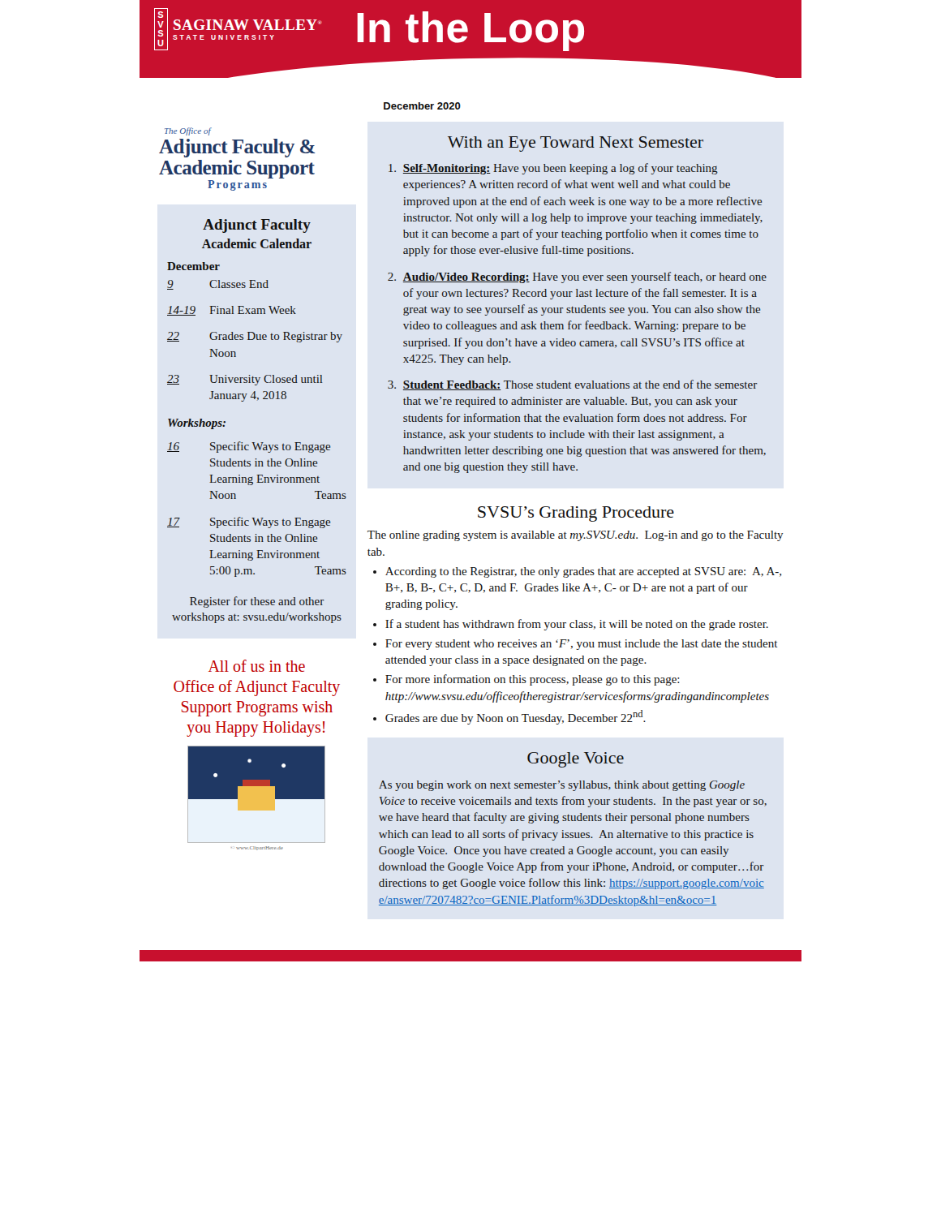SVSU
SAGINAW VALLEY®
STATE UNIVERSITY
In the Loop
December 2020
The Office of
Adjunct Faculty &
Academic Support
Programs
Adjunct Faculty
Academic Calendar
December
| 9 | Classes End |
| 14-19 | Final Exam Week |
| 22 | Grades Due to Registrar by Noon |
| 23 | University Closed until January 4, 2018 |
Workshops:
| 16 | Specific Ways to Engage Students in the Online Learning Environment Noon Teams |
| 17 | Specific Ways to Engage Students in the Online Learning Environment 5:00 p.m. Teams |
Register for these and other workshops at: svsu.edu/workshops
All of us in the
Office of Adjunct Faculty
Support Programs wish
you Happy Holidays!
© www.ClipartHere.de
With an Eye Toward Next Semester
Self-Monitoring: Have you been keeping a log of your teaching experiences? A written record of what went well and what could be improved upon at the end of each week is one way to be a more reflective instructor. Not only will a log help to improve your teaching immediately, but it can become a part of your teaching portfolio when it comes time to apply for those ever-elusive full-time positions.
Audio/Video Recording: Have you ever seen yourself teach, or heard one of your own lectures? Record your last lecture of the fall semester. It is a great way to see yourself as your students see you. You can also show the video to colleagues and ask them for feedback. Warning: prepare to be surprised. If you don’t have a video camera, call SVSU’s ITS office at x4225. They can help.
Student Feedback: Those student evaluations at the end of the semester that we’re required to administer are valuable. But, you can ask your students for information that the evaluation form does not address. For instance, ask your students to include with their last assignment, a handwritten letter describing one big question that was answered for them, and one big question they still have.
SVSU’s Grading Procedure
The online grading system is available at my.SVSU.edu. Log-in and go to the Faculty tab.
According to the Registrar, the only grades that are accepted at SVSU are: A, A-, B+, B, B-, C+, C, D, and F. Grades like A+, C- or D+ are not a part of our grading policy.
If a student has withdrawn from your class, it will be noted on the grade roster.
For every student who receives an ‘F’, you must include the last date the student attended your class in a space designated on the page.
For more information on this process, please go to this page: http://www.svsu.edu/officeoftheregistrar/servicesforms/gradingandincompletes
Grades are due by Noon on Tuesday, December 22nd.
Google Voice
As you begin work on next semester’s syllabus, think about getting Google Voice to receive voicemails and texts from your students. In the past year or so, we have heard that faculty are giving students their personal phone numbers which can lead to all sorts of privacy issues. An alternative to this practice is Google Voice. Once you have created a Google account, you can easily download the Google Voice App from your iPhone, Android, or computer…for directions to get Google voice follow this link: https://support.google.com/voice/answer/7207482?co=GENIE.Platform%3DDesktop&hl=en&oco=1